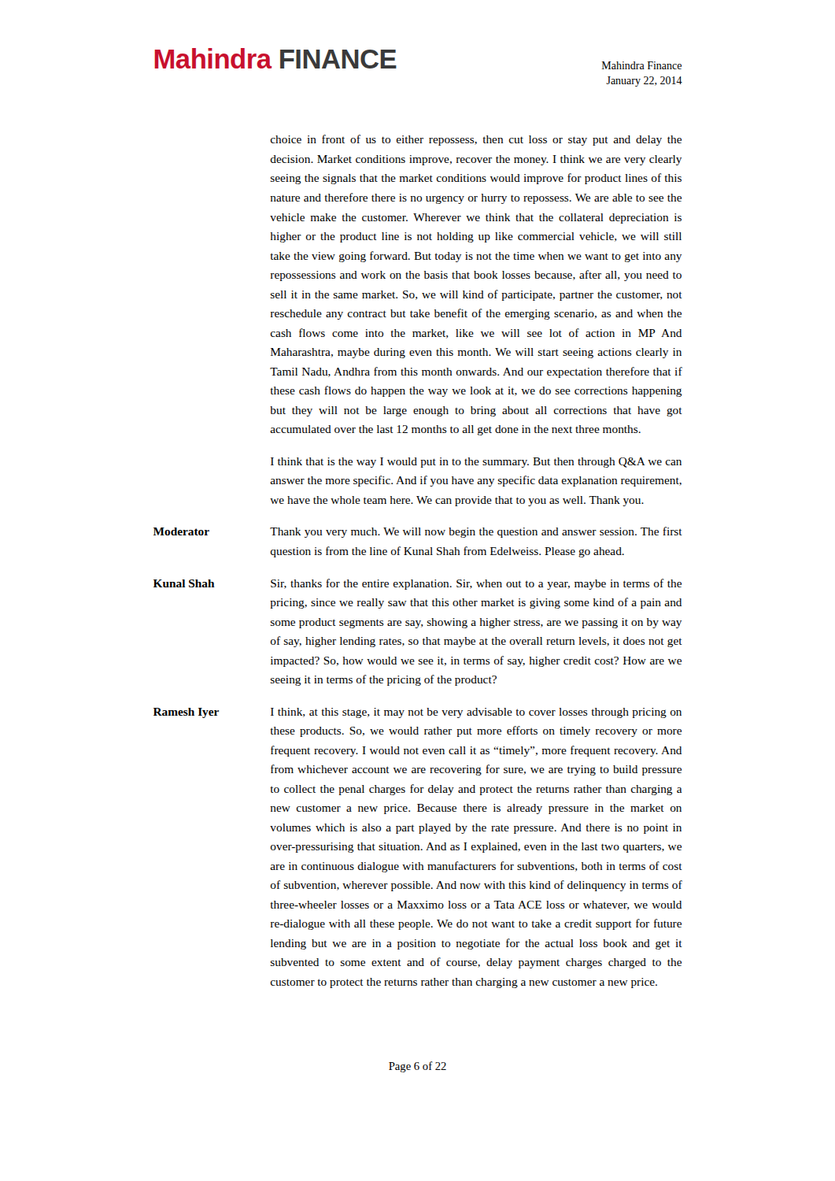Mahindra FINANCE
Mahindra Finance
January 22, 2014
| | choice in front of us to either repossess, then cut loss or stay put and delay the decision. Market conditions improve, recover the money. I think we are very clearly seeing the signals that the market conditions would improve for product lines of this nature and therefore there is no urgency or hurry to repossess. We are able to see the vehicle make the customer. Wherever we think that the collateral depreciation is higher or the product line is not holding up like commercial vehicle, we will still take the view going forward. But today is not the time when we want to get into any repossessions and work on the basis that book losses because, after all, you need to sell it in the same market. So, we will kind of participate, partner the customer, not reschedule any contract but take benefit of the emerging scenario, as and when the cash flows come into the market, like we will see lot of action in MP And Maharashtra, maybe during even this month. We will start seeing actions clearly in Tamil Nadu, Andhra from this month onwards. And our expectation therefore that if these cash flows do happen the way we look at it, we do see corrections happening but they will not be large enough to bring about all corrections that have got accumulated over the last 12 months to all get done in the next three months. I think that is the way I would put in to the summary. But then through Q&A we can answer the more specific. And if you have any specific data explanation requirement, we have the whole team here. We can provide that to you as well. Thank you. |
| Moderator | Thank you very much. We will now begin the question and answer session. The first question is from the line of Kunal Shah from Edelweiss. Please go ahead. |
| Kunal Shah | Sir, thanks for the entire explanation. Sir, when out to a year, maybe in terms of the pricing, since we really saw that this other market is giving some kind of a pain and some product segments are say, showing a higher stress, are we passing it on by way of say, higher lending rates, so that maybe at the overall return levels, it does not get impacted? So, how would we see it, in terms of say, higher credit cost? How are we seeing it in terms of the pricing of the product? |
| Ramesh Iyer | I think, at this stage, it may not be very advisable to cover losses through pricing on these products. So, we would rather put more efforts on timely recovery or more frequent recovery. I would not even call it as “timely”, more frequent recovery. And from whichever account we are recovering for sure, we are trying to build pressure to collect the penal charges for delay and protect the returns rather than charging a new customer a new price. Because there is already pressure in the market on volumes which is also a part played by the rate pressure. And there is no point in over-pressurising that situation. And as I explained, even in the last two quarters, we are in continuous dialogue with manufacturers for subventions, both in terms of cost of subvention, wherever possible. And now with this kind of delinquency in terms of three-wheeler losses or a Maxximo loss or a Tata ACE loss or whatever, we would re-dialogue with all these people. We do not want to take a credit support for future lending but we are in a position to negotiate for the actual loss book and get it subvented to some extent and of course, delay payment charges charged to the customer to protect the returns rather than charging a new customer a new price. |
Page 6 of 22